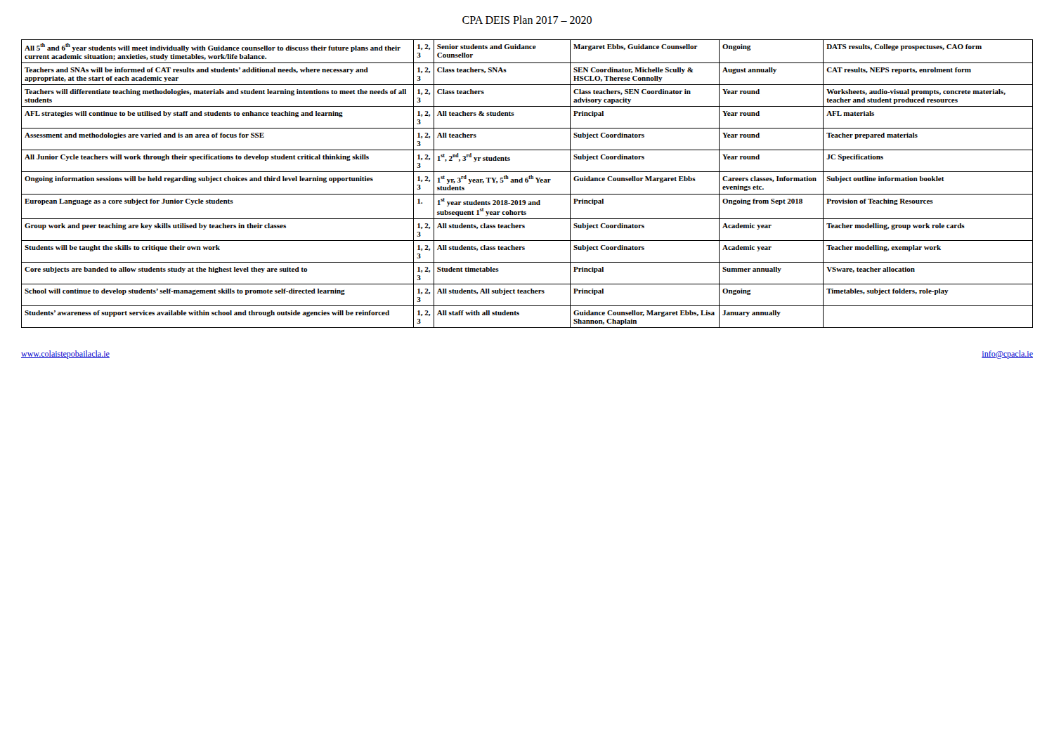CPA DEIS Plan 2017 – 2020
| All 5 th and 6 th year students will meet individually with Guidance counsellor to discuss their future plans and their current academic situation; anxieties, study timetables, work/life balance. | 1, 2, 3 | Senior students and Guidance Counsellor | Margaret Ebbs, Guidance Counsellor | Ongoing | DATS results, College prospectuses, CAO form |
| Teachers and SNAs will be informed of CAT results and students’ additional needs, where necessary and appropriate, at the start of each academic year | 1, 2, 3 | Class teachers, SNAs | SEN Coordinator, Michelle Scully & HSCLO, Therese Connolly | August annually | CAT results, NEPS reports, enrolment form |
| Teachers will differentiate teaching methodologies, materials and student learning intentions to meet the needs of all students | 1, 2, 3 | Class teachers | Class teachers, SEN Coordinator in advisory capacity | Year round | Worksheets, audio-visual prompts, concrete materials, teacher and student produced resources |
| AFL strategies will continue to be utilised by staff and students to enhance teaching and learning | 1, 2, 3 | All teachers & students | Principal | Year round | AFL materials |
| Assessment and methodologies are varied and is an area of focus for SSE | 1, 2, 3 | All teachers | Subject Coordinators | Year round | Teacher prepared materials |
| All Junior Cycle teachers will work through their specifications to develop student critical thinking skills | 1, 2, 3 | 1 st , 2 nd , 3 rd yr students | Subject Coordinators | Year round | JC Specifications |
| Ongoing information sessions will be held regarding subject choices and third level learning opportunities | 1, 2, 3 | 1 st yr, 3 rd year, TY, 5 th and 6 th Year students | Guidance Counsellor Margaret Ebbs | Careers classes, Information evenings etc. | Subject outline information booklet |
| European Language as a core subject for Junior Cycle students | 1. | 1 st year students 2018-2019 and subsequent 1 st year cohorts | Principal | Ongoing from Sept 2018 | Provision of Teaching Resources |
| Group work and peer teaching are key skills utilised by teachers in their classes | 1, 2, 3 | All students, class teachers | Subject Coordinators | Academic year | Teacher modelling, group work role cards |
| Students will be taught the skills to critique their own work | 1, 2, 3 | All students, class teachers | Subject Coordinators | Academic year | Teacher modelling, exemplar work |
| Core subjects are banded to allow students study at the highest level they are suited to | 1, 2, 3 | Student timetables | Principal | Summer annually | VSware, teacher allocation |
| School will continue to develop students’ self-management skills to promote self-directed learning | 1, 2, 3 | All students, All subject teachers | Principal | Ongoing | Timetables, subject folders, role-play |
| Students’ awareness of support services available within school and through outside agencies will be reinforced | 1, 2, 3 | All staff with all students | Guidance Counsellor, Margaret Ebbs, Lisa Shannon, Chaplain | January annually | |
www.colaistepobailacla.ie info@cpacla.ie